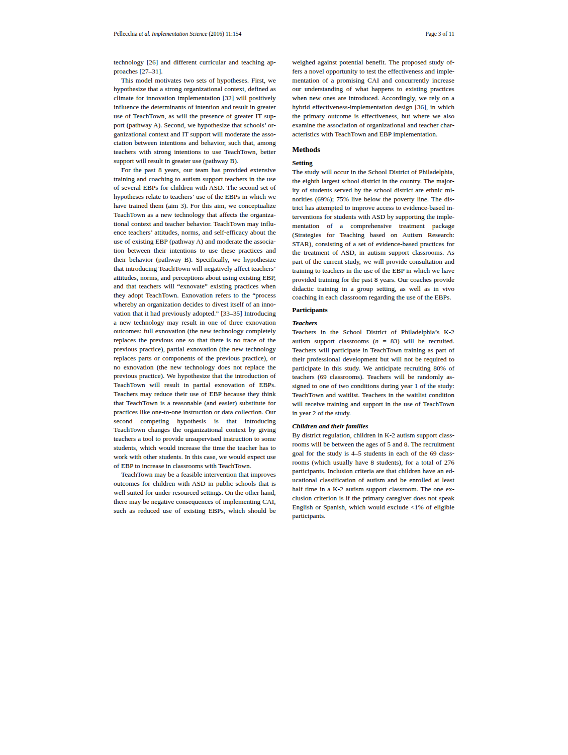Pellecchia et al. Implementation Science (2016) 11:154
Page 3 of 11
technology [26] and different curricular and teaching approaches [27–31].
This model motivates two sets of hypotheses. First, we hypothesize that a strong organizational context, defined as climate for innovation implementation [32] will positively influence the determinants of intention and result in greater use of TeachTown, as will the presence of greater IT support (pathway A). Second, we hypothesize that schools’ organizational context and IT support will moderate the association between intentions and behavior, such that, among teachers with strong intentions to use TeachTown, better support will result in greater use (pathway B).
For the past 8 years, our team has provided extensive training and coaching to autism support teachers in the use of several EBPs for children with ASD. The second set of hypotheses relate to teachers’ use of the EBPs in which we have trained them (aim 3). For this aim, we conceptualize TeachTown as a new technology that affects the organizational context and teacher behavior. TeachTown may influence teachers’ attitudes, norms, and self-efficacy about the use of existing EBP (pathway A) and moderate the association between their intentions to use these practices and their behavior (pathway B). Specifically, we hypothesize that introducing TeachTown will negatively affect teachers’ attitudes, norms, and perceptions about using existing EBP, and that teachers will “exnovate” existing practices when they adopt TeachTown. Exnovation refers to the “process whereby an organization decides to divest itself of an innovation that it had previously adopted.” [33–35] Introducing a new technology may result in one of three exnovation outcomes: full exnovation (the new technology completely replaces the previous one so that there is no trace of the previous practice), partial exnovation (the new technology replaces parts or components of the previous practice), or no exnovation (the new technology does not replace the previous practice). We hypothesize that the introduction of TeachTown will result in partial exnovation of EBPs. Teachers may reduce their use of EBP because they think that TeachTown is a reasonable (and easier) substitute for practices like one-to-one instruction or data collection. Our second competing hypothesis is that introducing TeachTown changes the organizational context by giving teachers a tool to provide unsupervised instruction to some students, which would increase the time the teacher has to work with other students. In this case, we would expect use of EBP to increase in classrooms with TeachTown.
TeachTown may be a feasible intervention that improves outcomes for children with ASD in public schools that is well suited for under-resourced settings. On the other hand, there may be negative consequences of implementing CAI, such as reduced use of existing EBPs, which should be weighed against potential benefit. The proposed study offers a novel opportunity to test the effectiveness and implementation of a promising CAI and concurrently increase our understanding of what happens to existing practices when new ones are introduced. Accordingly, we rely on a hybrid effectiveness-implementation design [36], in which the primary outcome is effectiveness, but where we also examine the association of organizational and teacher characteristics with TeachTown and EBP implementation.
Methods
Setting
The study will occur in the School District of Philadelphia, the eighth largest school district in the country. The majority of students served by the school district are ethnic minorities (69%); 75% live below the poverty line. The district has attempted to improve access to evidence-based interventions for students with ASD by supporting the implementation of a comprehensive treatment package (Strategies for Teaching based on Autism Research: STAR), consisting of a set of evidence-based practices for the treatment of ASD, in autism support classrooms. As part of the current study, we will provide consultation and training to teachers in the use of the EBP in which we have provided training for the past 8 years. Our coaches provide didactic training in a group setting, as well as in vivo coaching in each classroom regarding the use of the EBPs.
Participants
Teachers
Teachers in the School District of Philadelphia’s K-2 autism support classrooms (n = 83) will be recruited. Teachers will participate in TeachTown training as part of their professional development but will not be required to participate in this study. We anticipate recruiting 80% of teachers (69 classrooms). Teachers will be randomly assigned to one of two conditions during year 1 of the study: TeachTown and waitlist. Teachers in the waitlist condition will receive training and support in the use of TeachTown in year 2 of the study.
Children and their families
By district regulation, children in K-2 autism support classrooms will be between the ages of 5 and 8. The recruitment goal for the study is 4–5 students in each of the 69 classrooms (which usually have 8 students), for a total of 276 participants. Inclusion criteria are that children have an educational classification of autism and be enrolled at least half time in a K-2 autism support classroom. The one exclusion criterion is if the primary caregiver does not speak English or Spanish, which would exclude <1% of eligible participants.